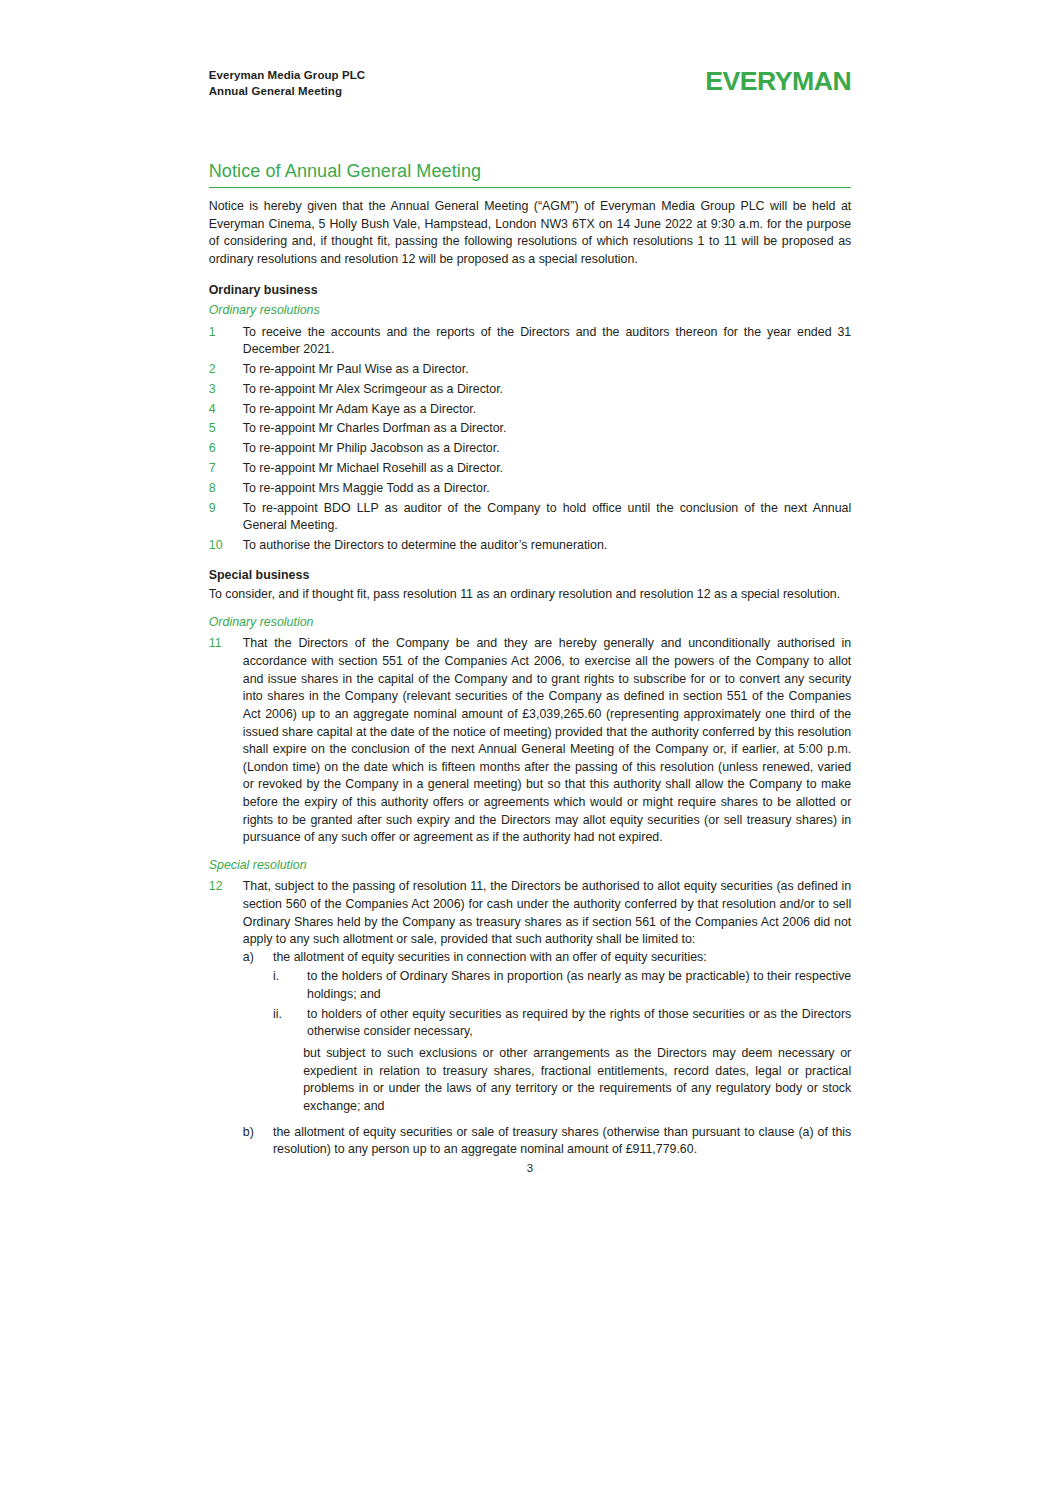Everyman Media Group PLC
Annual General Meeting
EVERYMAN
Notice of Annual General Meeting
Notice is hereby given that the Annual General Meeting (“AGM”) of Everyman Media Group PLC will be held at Everyman Cinema, 5 Holly Bush Vale, Hampstead, London NW3 6TX on 14 June 2022 at 9:30 a.m. for the purpose of considering and, if thought fit, passing the following resolutions of which resolutions 1 to 11 will be proposed as ordinary resolutions and resolution 12 will be proposed as a special resolution.
Ordinary business
Ordinary resolutions
1 To receive the accounts and the reports of the Directors and the auditors thereon for the year ended 31 December 2021.
2 To re-appoint Mr Paul Wise as a Director.
3 To re-appoint Mr Alex Scrimgeour as a Director.
4 To re-appoint Mr Adam Kaye as a Director.
5 To re-appoint Mr Charles Dorfman as a Director.
6 To re-appoint Mr Philip Jacobson as a Director.
7 To re-appoint Mr Michael Rosehill as a Director.
8 To re-appoint Mrs Maggie Todd as a Director.
9 To re-appoint BDO LLP as auditor of the Company to hold office until the conclusion of the next Annual General Meeting.
10 To authorise the Directors to determine the auditor’s remuneration.
Special business
To consider, and if thought fit, pass resolution 11 as an ordinary resolution and resolution 12 as a special resolution.
Ordinary resolution
11 That the Directors of the Company be and they are hereby generally and unconditionally authorised in accordance with section 551 of the Companies Act 2006, to exercise all the powers of the Company to allot and issue shares in the capital of the Company and to grant rights to subscribe for or to convert any security into shares in the Company (relevant securities of the Company as defined in section 551 of the Companies Act 2006) up to an aggregate nominal amount of £3,039,265.60 (representing approximately one third of the issued share capital at the date of the notice of meeting) provided that the authority conferred by this resolution shall expire on the conclusion of the next Annual General Meeting of the Company or, if earlier, at 5:00 p.m. (London time) on the date which is fifteen months after the passing of this resolution (unless renewed, varied or revoked by the Company in a general meeting) but so that this authority shall allow the Company to make before the expiry of this authority offers or agreements which would or might require shares to be allotted or rights to be granted after such expiry and the Directors may allot equity securities (or sell treasury shares) in pursuance of any such offer or agreement as if the authority had not expired.
Special resolution
12 That, subject to the passing of resolution 11, the Directors be authorised to allot equity securities (as defined in section 560 of the Companies Act 2006) for cash under the authority conferred by that resolution and/or to sell Ordinary Shares held by the Company as treasury shares as if section 561 of the Companies Act 2006 did not apply to any such allotment or sale, provided that such authority shall be limited to:
a) the allotment of equity securities in connection with an offer of equity securities:
i. to the holders of Ordinary Shares in proportion (as nearly as may be practicable) to their respective holdings; and
ii. to holders of other equity securities as required by the rights of those securities or as the Directors otherwise consider necessary,
but subject to such exclusions or other arrangements as the Directors may deem necessary or expedient in relation to treasury shares, fractional entitlements, record dates, legal or practical problems in or under the laws of any territory or the requirements of any regulatory body or stock exchange; and
b) the allotment of equity securities or sale of treasury shares (otherwise than pursuant to clause (a) of this resolution) to any person up to an aggregate nominal amount of £911,779.60.
3